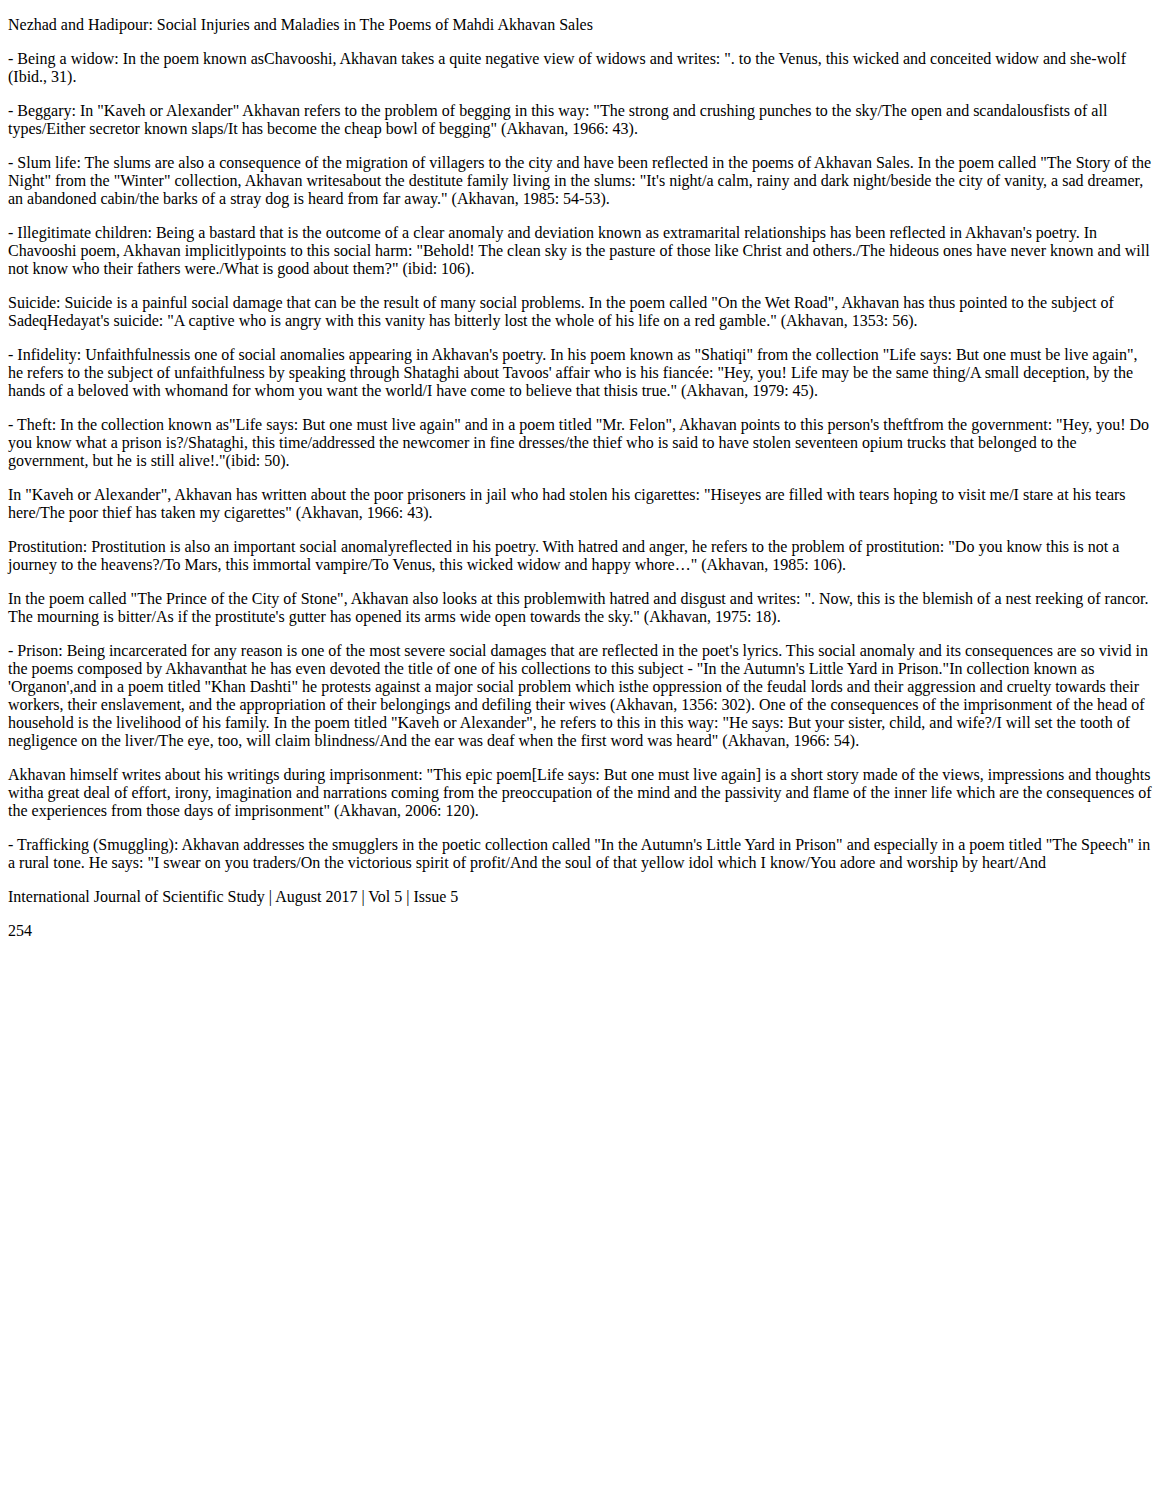Nezhad and Hadipour: Social Injuries and Maladies in The Poems of Mahdi Akhavan Sales
- Being a widow: In the poem known asChavooshi, Akhavan takes a quite negative view of widows and writes: ". to the Venus, this wicked and conceited widow and she-wolf (Ibid., 31).
- Beggary: In "Kaveh or Alexander" Akhavan refers to the problem of begging in this way: "The strong and crushing punches to the sky/The open and scandalousfists of all types/Either secretor known slaps/It has become the cheap bowl of begging" (Akhavan, 1966: 43).
- Slum life: The slums are also a consequence of the migration of villagers to the city and have been reflected in the poems of Akhavan Sales. In the poem called "The Story of the Night" from the "Winter" collection, Akhavan writesabout the destitute family living in the slums: "It's night/a calm, rainy and dark night/beside the city of vanity, a sad dreamer, an abandoned cabin/the barks of a stray dog is heard from far away." (Akhavan, 1985: 54-53).
- Illegitimate children: Being a bastard that is the outcome of a clear anomaly and deviation known as extramarital relationships has been reflected in Akhavan's poetry. In Chavooshi poem, Akhavan implicitlypoints to this social harm: "Behold! The clean sky is the pasture of those like Christ and others./The hideous ones have never known and will not know who their fathers were./What is good about them?" (ibid: 106).
Suicide: Suicide is a painful social damage that can be the result of many social problems. In the poem called "On the Wet Road", Akhavan has thus pointed to the subject of SadeqHedayat's suicide: "A captive who is angry with this vanity has bitterly lost the whole of his life on a red gamble." (Akhavan, 1353: 56).
- Infidelity: Unfaithfulnessis one of social anomalies appearing in Akhavan's poetry. In his poem known as "Shatiqi" from the collection "Life says: But one must be live again", he refers to the subject of unfaithfulness by speaking through Shataghi about Tavoos' affair who is his fiancée: "Hey, you! Life may be the same thing/A small deception, by the hands of a beloved with whomand for whom you want the world/I have come to believe that thisis true." (Akhavan, 1979: 45).
- Theft: In the collection known as"Life says: But one must live again" and in a poem titled "Mr. Felon", Akhavan points to this person's theftfrom the government: "Hey, you! Do you know what a prison is?/Shataghi, this time/addressed the newcomer in fine dresses/the thief who is said to have stolen seventeen opium trucks that belonged to the government, but he is still alive!."(ibid: 50).
In "Kaveh or Alexander", Akhavan has written about the poor prisoners in jail who had stolen his cigarettes: "Hiseyes are filled with tears hoping to visit me/I stare at his tears here/The poor thief has taken my cigarettes" (Akhavan, 1966: 43).
Prostitution: Prostitution is also an important social anomalyreflected in his poetry. With hatred and anger, he refers to the problem of prostitution: "Do you know this is not a journey to the heavens?/To Mars, this immortal vampire/To Venus, this wicked widow and happy whore…" (Akhavan, 1985: 106).
In the poem called "The Prince of the City of Stone", Akhavan also looks at this problemwith hatred and disgust and writes: ". Now, this is the blemish of a nest reeking of rancor. The mourning is bitter/As if the prostitute's gutter has opened its arms wide open towards the sky." (Akhavan, 1975: 18).
- Prison: Being incarcerated for any reason is one of the most severe social damages that are reflected in the poet's lyrics. This social anomaly and its consequences are so vivid in the poems composed by Akhavanthat he has even devoted the title of one of his collections to this subject - "In the Autumn's Little Yard in Prison."In collection known as 'Organon',and in a poem titled "Khan Dashti" he protests against a major social problem which isthe oppression of the feudal lords and their aggression and cruelty towards their workers, their enslavement, and the appropriation of their belongings and defiling their wives (Akhavan, 1356: 302). One of the consequences of the imprisonment of the head of household is the livelihood of his family. In the poem titled "Kaveh or Alexander", he refers to this in this way: "He says: But your sister, child, and wife?/I will set the tooth of negligence on the liver/The eye, too, will claim blindness/And the ear was deaf when the first word was heard" (Akhavan, 1966: 54).
Akhavan himself writes about his writings during imprisonment: "This epic poem[Life says: But one must live again] is a short story made of the views, impressions and thoughts witha great deal of effort, irony, imagination and narrations coming from the preoccupation of the mind and the passivity and flame of the inner life which are the consequences of the experiences from those days of imprisonment" (Akhavan, 2006: 120).
- Trafficking (Smuggling): Akhavan addresses the smugglers in the poetic collection called "In the Autumn's Little Yard in Prison" and especially in a poem titled "The Speech" in a rural tone. He says: "I swear on you traders/On the victorious spirit of profit/And the soul of that yellow idol which I know/You adore and worship by heart/And
International Journal of Scientific Study | August 2017 | Vol 5 | Issue 5
254